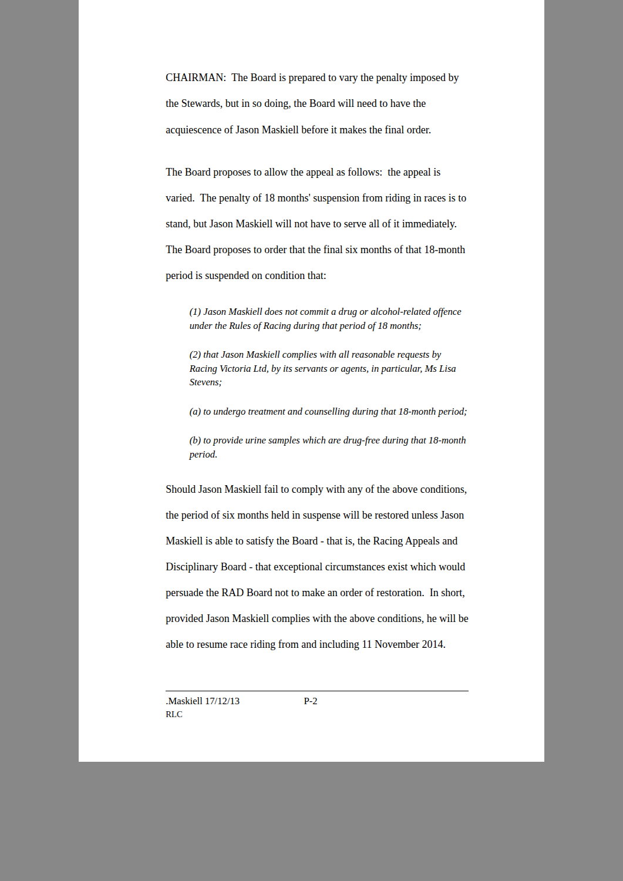CHAIRMAN: The Board is prepared to vary the penalty imposed by the Stewards, but in so doing, the Board will need to have the acquiescence of Jason Maskiell before it makes the final order.
The Board proposes to allow the appeal as follows: the appeal is varied. The penalty of 18 months' suspension from riding in races is to stand, but Jason Maskiell will not have to serve all of it immediately. The Board proposes to order that the final six months of that 18-month period is suspended on condition that:
(1) Jason Maskiell does not commit a drug or alcohol-related offence under the Rules of Racing during that period of 18 months;
(2) that Jason Maskiell complies with all reasonable requests by Racing Victoria Ltd, by its servants or agents, in particular, Ms Lisa Stevens;
(a) to undergo treatment and counselling during that 18-month period;
(b) to provide urine samples which are drug-free during that 18-month period.
Should Jason Maskiell fail to comply with any of the above conditions, the period of six months held in suspense will be restored unless Jason Maskiell is able to satisfy the Board - that is, the Racing Appeals and Disciplinary Board - that exceptional circumstances exist which would persuade the RAD Board not to make an order of restoration. In short, provided Jason Maskiell complies with the above conditions, he will be able to resume race riding from and including 11 November 2014.
.Maskiell 17/12/13
RLC
P-2